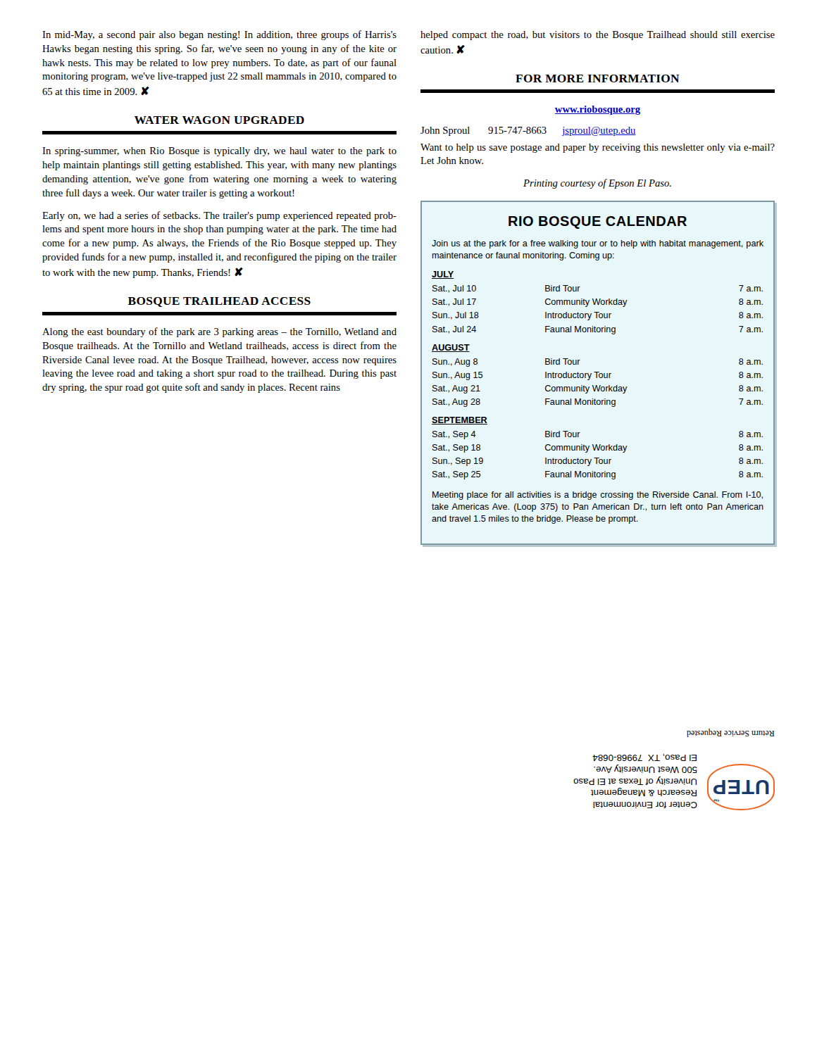In mid-May, a second pair also began nesting! In addition, three groups of Harris's Hawks began nesting this spring. So far, we've seen no young in any of the kite or hawk nests. This may be related to low prey numbers. To date, as part of our faunal monitoring program, we've live-trapped just 22 small mammals in 2010, compared to 65 at this time in 2009. ✘
WATER WAGON UPGRADED
In spring-summer, when Rio Bosque is typically dry, we haul water to the park to help maintain plantings still getting established. This year, with many new plantings demanding attention, we've gone from watering one morning a week to watering three full days a week. Our water trailer is getting a workout!
Early on, we had a series of setbacks. The trailer's pump experienced repeated problems and spent more hours in the shop than pumping water at the park. The time had come for a new pump. As always, the Friends of the Rio Bosque stepped up. They provided funds for a new pump, installed it, and reconfigured the piping on the trailer to work with the new pump. Thanks, Friends! ✘
BOSQUE TRAILHEAD ACCESS
Along the east boundary of the park are 3 parking areas – the Tornillo, Wetland and Bosque trailheads. At the Tornillo and Wetland trailheads, access is direct from the Riverside Canal levee road. At the Bosque Trailhead, however, access now requires leaving the levee road and taking a short spur road to the trailhead. During this past dry spring, the spur road got quite soft and sandy in places. Recent rains
helped compact the road, but visitors to the Bosque Trailhead should still exercise caution. ✘
FOR MORE INFORMATION
www.riobosque.org
John Sproul 915-747-8663 jsproul@utep.edu
Want to help us save postage and paper by receiving this newsletter only via e-mail? Let John know.
Printing courtesy of Epson El Paso.
RIO BOSQUE CALENDAR
Join us at the park for a free walking tour or to help with habitat management, park maintenance or faunal monitoring. Coming up:
JULY
| Sat., Jul 10 | Bird Tour | 7 a.m. |
| Sat., Jul 17 | Community Workday | 8 a.m. |
| Sun., Jul 18 | Introductory Tour | 8 a.m. |
| Sat., Jul 24 | Faunal Monitoring | 7 a.m. |
AUGUST
| Sun., Aug 8 | Bird Tour | 8 a.m. |
| Sun., Aug 15 | Introductory Tour | 8 a.m. |
| Sat., Aug 21 | Community Workday | 8 a.m. |
| Sat., Aug 28 | Faunal Monitoring | 7 a.m. |
SEPTEMBER
| Sat., Sep 4 | Bird Tour | 8 a.m. |
| Sat., Sep 18 | Community Workday | 8 a.m. |
| Sun., Sep 19 | Introductory Tour | 8 a.m. |
| Sat., Sep 25 | Faunal Monitoring | 8 a.m. |
Meeting place for all activities is a bridge crossing the Riverside Canal. From I-10, take Americas Ave. (Loop 375) to Pan American Dr., turn left onto Pan American and travel 1.5 miles to the bridge. Please be prompt.
Return Service Requested
Center for Environmental
Research & Management
University of Texas at El Paso
500 West University Ave.
El Paso, TX 79968-0684
UTEP™